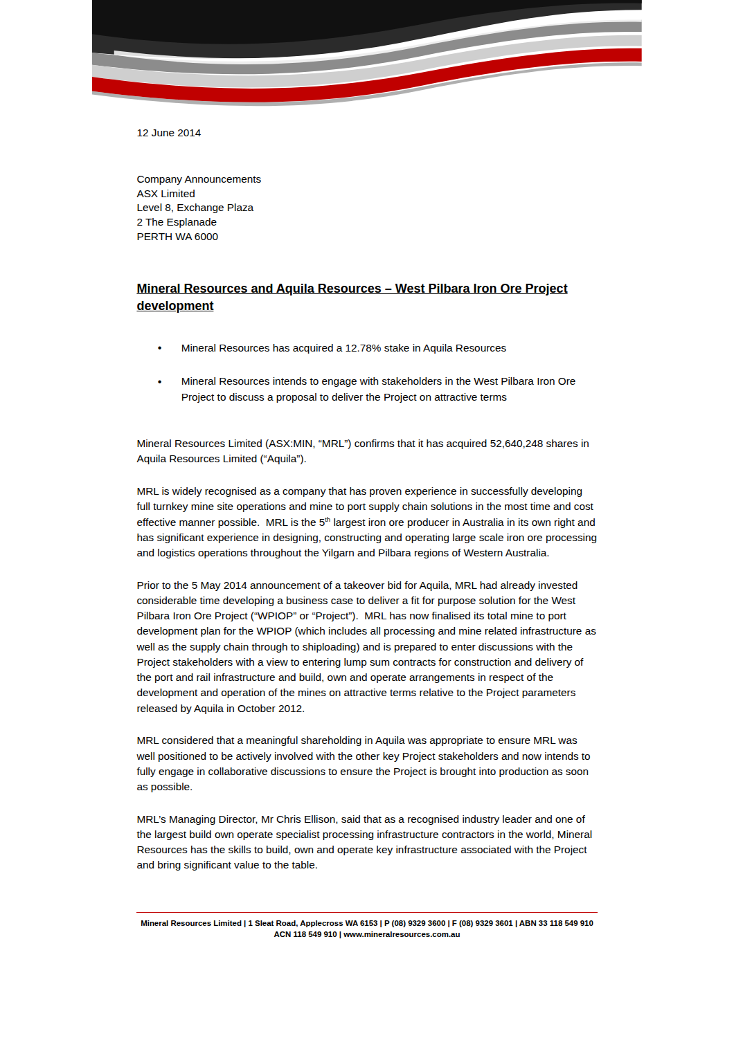12 June 2014
Company Announcements
ASX Limited
Level 8, Exchange Plaza
2 The Esplanade
PERTH WA 6000
Mineral Resources and Aquila Resources – West Pilbara Iron Ore Project development
Mineral Resources has acquired a 12.78% stake in Aquila Resources
Mineral Resources intends to engage with stakeholders in the West Pilbara Iron Ore Project to discuss a proposal to deliver the Project on attractive terms
Mineral Resources Limited (ASX:MIN, “MRL”) confirms that it has acquired 52,640,248 shares in Aquila Resources Limited (“Aquila”).
MRL is widely recognised as a company that has proven experience in successfully developing full turnkey mine site operations and mine to port supply chain solutions in the most time and cost effective manner possible. MRL is the 5th largest iron ore producer in Australia in its own right and has significant experience in designing, constructing and operating large scale iron ore processing and logistics operations throughout the Yilgarn and Pilbara regions of Western Australia.
Prior to the 5 May 2014 announcement of a takeover bid for Aquila, MRL had already invested considerable time developing a business case to deliver a fit for purpose solution for the West Pilbara Iron Ore Project (“WPIOP” or “Project”). MRL has now finalised its total mine to port development plan for the WPIOP (which includes all processing and mine related infrastructure as well as the supply chain through to shiploading) and is prepared to enter discussions with the Project stakeholders with a view to entering lump sum contracts for construction and delivery of the port and rail infrastructure and build, own and operate arrangements in respect of the development and operation of the mines on attractive terms relative to the Project parameters released by Aquila in October 2012.
MRL considered that a meaningful shareholding in Aquila was appropriate to ensure MRL was well positioned to be actively involved with the other key Project stakeholders and now intends to fully engage in collaborative discussions to ensure the Project is brought into production as soon as possible.
MRL’s Managing Director, Mr Chris Ellison, said that as a recognised industry leader and one of the largest build own operate specialist processing infrastructure contractors in the world, Mineral Resources has the skills to build, own and operate key infrastructure associated with the Project and bring significant value to the table.
Mineral Resources Limited | 1 Sleat Road, Applecross WA 6153 | P (08) 9329 3600 | F (08) 9329 3601 | ABN 33 118 549 910
ACN 118 549 910 | www.mineralresources.com.au